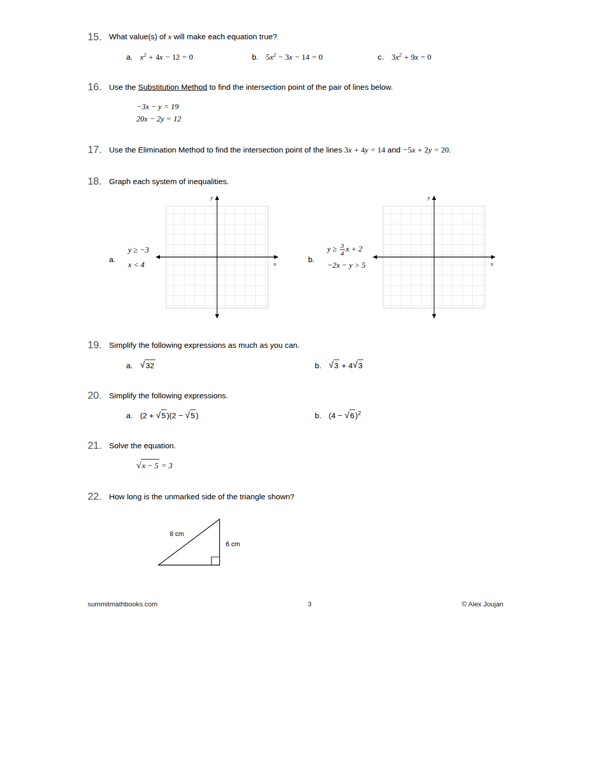15.
What value(s) of x will make each equation true?
a. x2 + 4x − 12 = 0
b. 5x2 − 3x − 14 = 0
c. 3x2 + 9x = 0
16.
Use the Substitution Method to find the intersection point of the pair of lines below.
−3x − y = 19
20x − 2y = 12
17.
Use the Elimination Method to find the intersection point of the lines 3x + 4y = 14 and −5x + 2y = 20.
18.
Graph each system of inequalities.
a.
y ≥ −3
x < 4
y x
b.
y ≥ 34x + 2
−2x − y > 5
y x
19.
Simplify the following expressions as much as you can.
a. 32
b. 3 + 43
20.
Simplify the following expressions.
a. (2 + 5)(2 − 5)
b. (4 − 6)2
21.
Solve the equation.
x − 5 = 3
22.
How long is the unmarked side of the triangle shown?
8 cm 6 cm
summitmathbooks.com
3
© Alex Joujan